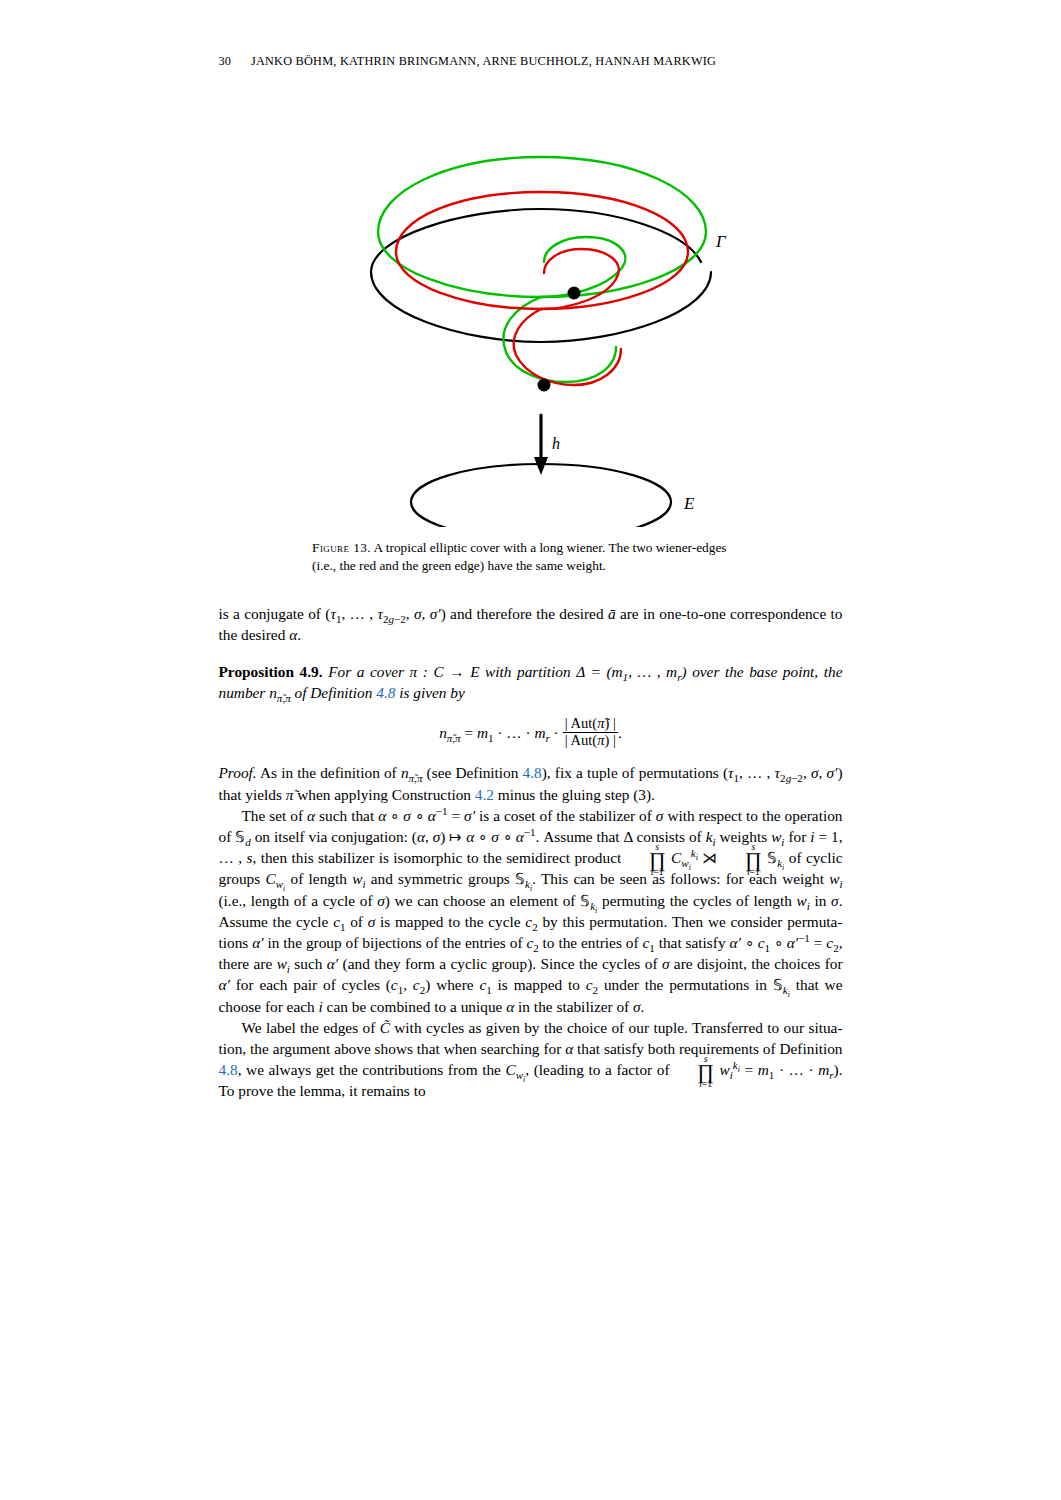30 JANKO BÖHM, KATHRIN BRINGMANN, ARNE BUCHHOLZ, HANNAH MARKWIG
Γ h E
Figure 13. A tropical elliptic cover with a long wiener. The two wiener-edges (i.e., the red and the green edge) have the same weight.
is a conjugate of (τ1, … , τ2g−2, σ, σ′) and therefore the desired ā are in one-to-one correspondence to the desired α.
Proposition 4.9. For a cover π : C → E with partition Δ = (m1, … , mr) over the base point, the number nπ̃,π of Definition 4.8 is given by
nπ̃,π = m1 · … · mr · | Aut(π̃) || Aut(π) |.
Proof. As in the definition of nπ̃,π (see Definition 4.8), fix a tuple of permutations (τ1, … , τ2g−2, σ, σ′) that yields π̃ when applying Construction 4.2 minus the gluing step (3).
The set of α such that α ∘ σ ∘ α−1 = σ′ is a coset of the stabilizer of σ with respect to the operation of 𝕊d on itself via conjugation: (α, σ) ↦ α ∘ σ ∘ α−1. Assume that Δ consists of ki weights wi for i = 1, … , s, then this stabilizer is isomorphic to the semidirect product ∏si=1 Cwiki ⋊ ∏si=1 𝕊ki of cyclic groups Cwi of length wi and symmetric groups 𝕊ki. This can be seen as follows: for each weight wi (i.e., length of a cycle of σ) we can choose an element of 𝕊ki permuting the cycles of length wi in σ. Assume the cycle c1 of σ is mapped to the cycle c2 by this permutation. Then we consider permutations α′ in the group of bijections of the entries of c2 to the entries of c1 that satisfy α′ ∘ c1 ∘ α′−1 = c2, there are wi such α′ (and they form a cyclic group). Since the cycles of σ are disjoint, the choices for α′ for each pair of cycles (c1, c2) where c1 is mapped to c2 under the permutations in 𝕊ki that we choose for each i can be combined to a unique α in the stabilizer of σ.
We label the edges of C̃ with cycles as given by the choice of our tuple. Transferred to our situation, the argument above shows that when searching for α that satisfy both requirements of Definition 4.8, we always get the contributions from the Cwi, (leading to a factor of ∏si=1 wiki = m1 · … · mr). To prove the lemma, it remains to